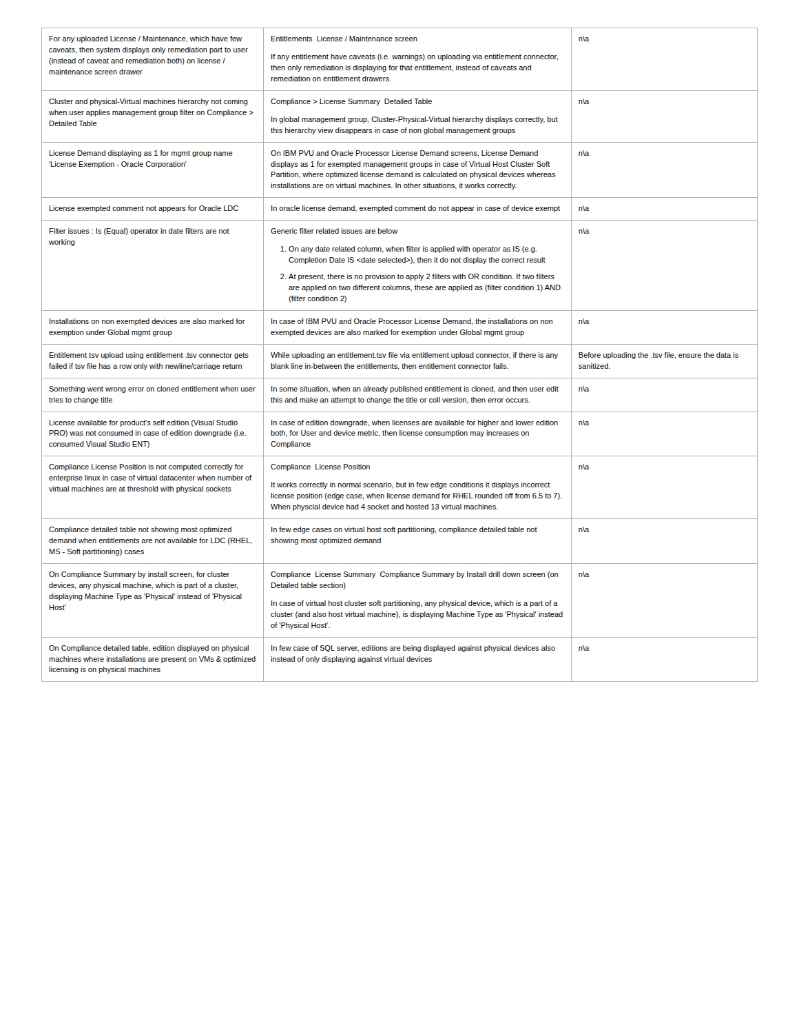| For any uploaded License / Maintenance, which have few caveats, then system displays only remediation part to user (instead of caveat and remediation both) on license / maintenance screen drawer | Entitlements License / Maintenance screen If any entitlement have caveats (i.e. warnings) on uploading via entitlement connector, then only remediation is displaying for that entitlement, instead of caveats and remediation on entitlement drawers. | n\a |
| Cluster and physical-Virtual machines hierarchy not coming when user applies management group filter on Compliance > Detailed Table | Compliance > License Summary Detailed Table In global management group, Cluster-Physical-Virtual hierarchy displays correctly, but this hierarchy view disappears in case of non global management groups | n\a |
| License Demand displaying as 1 for mgmt group name 'License Exemption - Oracle Corporation' | On IBM PVU and Oracle Processor License Demand screens, License Demand displays as 1 for exempted management groups in case of Virtual Host Cluster Soft Partition, where optimized license demand is calculated on physical devices whereas installations are on virtual machines. In other situations, it works correctly. | n\a |
| License exempted comment not appears for Oracle LDC | In oracle license demand, exempted comment do not appear in case of device exempt | n\a |
| Filter issues : Is (Equal) operator in date filters are not working | Generic filter related issues are below On any date related column, when filter is applied with operator as IS (e.g. Completion Date IS <date selected>), then it do not display the correct result At present, there is no provision to apply 2 filters with OR condition. If two filters are applied on two different columns, these are applied as (filter condition 1) AND (filter condition 2) | n\a |
| Installations on non exempted devices are also marked for exemption under Global mgmt group | In case of IBM PVU and Oracle Processor License Demand, the installations on non exempted devices are also marked for exemption under Global mgmt group | n\a |
| Entitlement tsv upload using entitlement .tsv connector gets failed if tsv file has a row only with newline/carriage return | While uploading an entitlement.tsv file via entitlement upload connector, if there is any blank line in-between the entitlements, then entitlement connector fails. | Before uploading the .tsv file, ensure the data is sanitized. |
| Something went wrong error on cloned entitlement when user tries to change title | In some situation, when an already published entitlement is cloned, and then user edit this and make an attempt to change the title or coll version, then error occurs. | n\a |
| License available for product's self edition (Visual Studio PRO) was not consumed in case of edition downgrade (i.e. consumed Visual Studio ENT) | In case of edition downgrade, when licenses are available for higher and lower edition both, for User and device metric, then license consumption may increases on Compliance | n\a |
| Compliance License Position is not computed correctly for enterprise linux in case of virtual datacenter when number of virtual machines are at threshold with physical sockets | Compliance License Position It works correctly in normal scenario, but in few edge conditions it displays incorrect license position (edge case, when license demand for RHEL rounded off from 6.5 to 7). When physcial device had 4 socket and hosted 13 virtual machines. | n\a |
| Compliance detailed table not showing most optimized demand when entitlements are not available for LDC (RHEL, MS - Soft partitioning) cases | In few edge cases on virtual host soft partitioning, compliance detailed table not showing most optimized demand | n\a |
| On Compliance Summary by install screen, for cluster devices, any physical machine, which is part of a cluster, displaying Machine Type as 'Physical' instead of 'Physical Host' | Compliance License Summary Compliance Summary by Install drill down screen (on Detailed table section) In case of virtual host cluster soft partitioning, any physical device, which is a part of a cluster (and also host virtual machine), is displaying Machine Type as 'Physical' instead of 'Physical Host'. | n\a |
| On Compliance detailed table, edition displayed on physical machines where installations are present on VMs & optimized licensing is on physical machines | In few case of SQL server, editions are being displayed against physical devices also instead of only displaying against virtual devices | n\a |